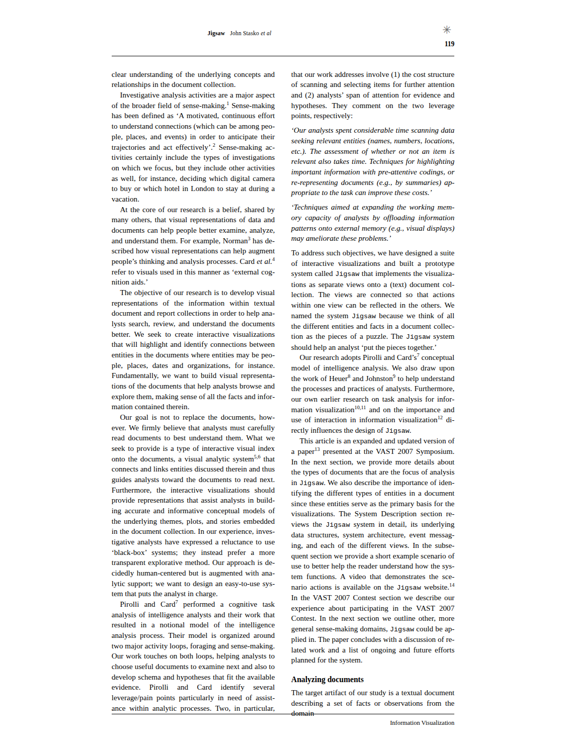Jigsaw John Stasko et al
✳
119
clear understanding of the underlying concepts and relationships in the document collection.
Investigative analysis activities are a major aspect of the broader field of sense-making.1 Sense-making has been defined as ‘A motivated, continuous effort to understand connections (which can be among people, places, and events) in order to anticipate their trajectories and act effectively’.2 Sense-making activities certainly include the types of investigations on which we focus, but they include other activities as well, for instance, deciding which digital camera to buy or which hotel in London to stay at during a vacation.
At the core of our research is a belief, shared by many others, that visual representations of data and documents can help people better examine, analyze, and understand them. For example, Norman3 has described how visual representations can help augment people’s thinking and analysis processes. Card et al.4 refer to visuals used in this manner as ‘external cognition aids.’
The objective of our research is to develop visual representations of the information within textual document and report collections in order to help analysts search, review, and understand the documents better. We seek to create interactive visualizations that will highlight and identify connections between entities in the documents where entities may be people, places, dates and organizations, for instance. Fundamentally, we want to build visual representations of the documents that help analysts browse and explore them, making sense of all the facts and information contained therein.
Our goal is not to replace the documents, however. We firmly believe that analysts must carefully read documents to best understand them. What we seek to provide is a type of interactive visual index onto the documents, a visual analytic system5,6 that connects and links entities discussed therein and thus guides analysts toward the documents to read next. Furthermore, the interactive visualizations should provide representations that assist analysts in building accurate and informative conceptual models of the underlying themes, plots, and stories embedded in the document collection. In our experience, investigative analysts have expressed a reluctance to use ‘black-box’ systems; they instead prefer a more transparent explorative method. Our approach is decidedly human-centered but is augmented with analytic support; we want to design an easy-to-use system that puts the analyst in charge.
Pirolli and Card7 performed a cognitive task analysis of intelligence analysts and their work that resulted in a notional model of the intelligence analysis process. Their model is organized around two major activity loops, foraging and sense-making. Our work touches on both loops, helping analysts to choose useful documents to examine next and also to develop schema and hypotheses that fit the available evidence. Pirolli and Card identify several leverage/pain points particularly in need of assistance within analytic processes. Two, in particular, that our work addresses involve (1) the cost structure of scanning and selecting items for further attention and (2) analysts’ span of attention for evidence and hypotheses. They comment on the two leverage points, respectively:
‘Our analysts spent considerable time scanning data seeking relevant entities (names, numbers, locations, etc.). The assessment of whether or not an item is relevant also takes time. Techniques for highlighting important information with pre-attentive codings, or re-representing documents (e.g., by summaries) appropriate to the task can improve these costs.’
‘Techniques aimed at expanding the working memory capacity of analysts by offloading information patterns onto external memory (e.g., visual displays) may ameliorate these problems.’
To address such objectives, we have designed a suite of interactive visualizations and built a prototype system called Jigsaw that implements the visualizations as separate views onto a (text) document collection. The views are connected so that actions within one view can be reflected in the others. We named the system Jigsaw because we think of all the different entities and facts in a document collection as the pieces of a puzzle. The Jigsaw system should help an analyst ‘put the pieces together.’
Our research adopts Pirolli and Card’s7 conceptual model of intelligence analysis. We also draw upon the work of Heuer8 and Johnston9 to help understand the processes and practices of analysts. Furthermore, our own earlier research on task analysis for information visualization10,11 and on the importance and use of interaction in information visualization12 directly influences the design of Jigsaw.
This article is an expanded and updated version of a paper13 presented at the VAST 2007 Symposium. In the next section, we provide more details about the types of documents that are the focus of analysis in Jigsaw. We also describe the importance of identifying the different types of entities in a document since these entities serve as the primary basis for the visualizations. The System Description section reviews the Jigsaw system in detail, its underlying data structures, system architecture, event messaging, and each of the different views. In the subsequent section we provide a short example scenario of use to better help the reader understand how the system functions. A video that demonstrates the scenario actions is available on the Jigsaw website.14 In the VAST 2007 Contest section we describe our experience about participating in the VAST 2007 Contest. In the next section we outline other, more general sense-making domains, Jigsaw could be applied in. The paper concludes with a discussion of related work and a list of ongoing and future efforts planned for the system.
Analyzing documents
The target artifact of our study is a textual document describing a set of facts or observations from the domain
Information Visualization